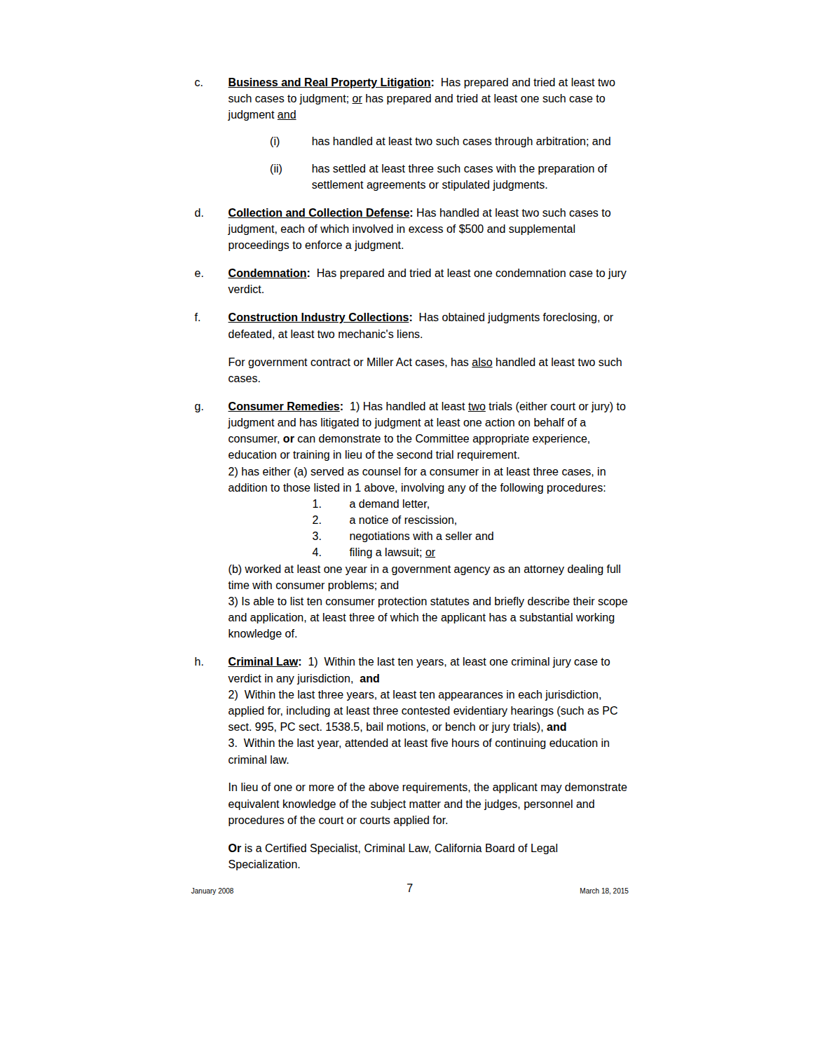c.
Business and Real Property Litigation: Has prepared and tried at least two such cases to judgment; or has prepared and tried at least one such case to judgment and
(i)
has handled at least two such cases through arbitration; and
(ii)
has settled at least three such cases with the preparation of settlement agreements or stipulated judgments.
d.
Collection and Collection Defense: Has handled at least two such cases to judgment, each of which involved in excess of $500 and supplemental proceedings to enforce a judgment.
e.
Condemnation: Has prepared and tried at least one condemnation case to jury verdict.
f.
Construction Industry Collections: Has obtained judgments foreclosing, or defeated, at least two mechanic's liens.
For government contract or Miller Act cases, has also handled at least two such cases.
g.
Consumer Remedies: 1) Has handled at least two trials (either court or jury) to judgment and has litigated to judgment at least one action on behalf of a consumer, or can demonstrate to the Committee appropriate experience, education or training in lieu of the second trial requirement.
2) has either (a) served as counsel for a consumer in at least three cases, in addition to those listed in 1 above, involving any of the following procedures:
1.
a demand letter,
2.
a notice of rescission,
3.
negotiations with a seller and
4.
filing a lawsuit; or
(b) worked at least one year in a government agency as an attorney dealing full time with consumer problems; and
3) Is able to list ten consumer protection statutes and briefly describe their scope and application, at least three of which the applicant has a substantial working knowledge of.
h.
Criminal Law: 1) Within the last ten years, at least one criminal jury case to verdict in any jurisdiction, and
2) Within the last three years, at least ten appearances in each jurisdiction, applied for, including at least three contested evidentiary hearings (such as PC sect. 995, PC sect. 1538.5, bail motions, or bench or jury trials), and
3. Within the last year, attended at least five hours of continuing education in criminal law.
In lieu of one or more of the above requirements, the applicant may demonstrate equivalent knowledge of the subject matter and the judges, personnel and procedures of the court or courts applied for.
Or is a Certified Specialist, Criminal Law, California Board of Legal Specialization.
January 2008
7
March 18, 2015